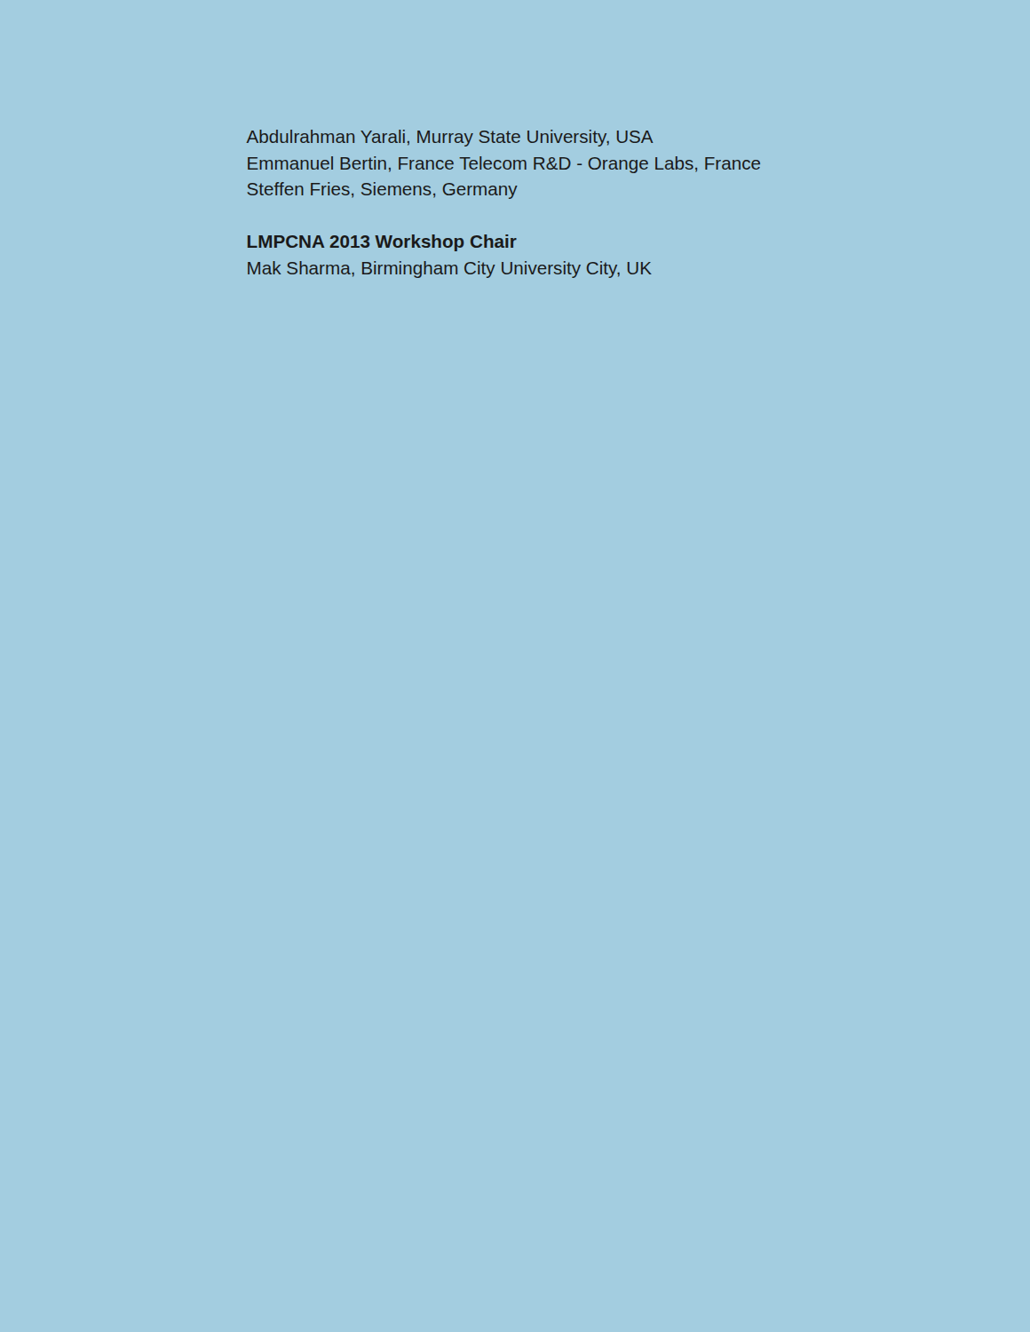Abdulrahman Yarali, Murray State University, USA
Emmanuel Bertin, France Telecom R&D - Orange Labs, France
Steffen Fries, Siemens, Germany
LMPCNA 2013 Workshop Chair
Mak Sharma, Birmingham City University City, UK